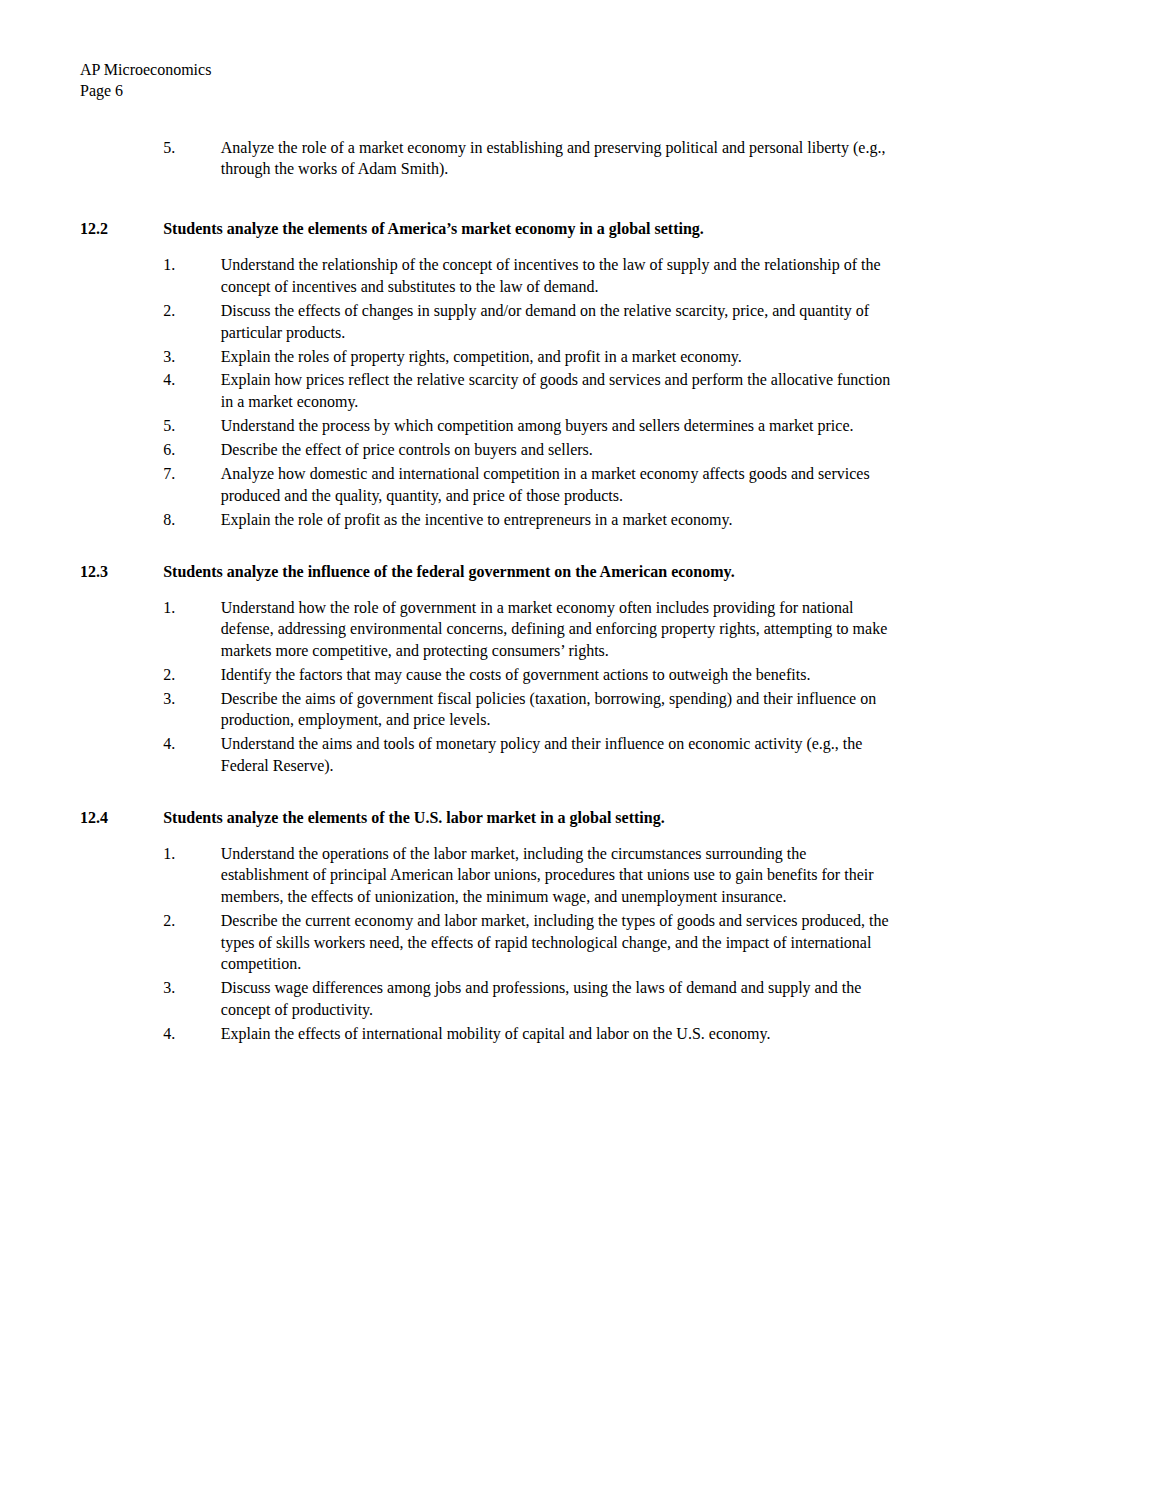AP Microeconomics
Page 6
5. Analyze the role of a market economy in establishing and preserving political and personal liberty (e.g., through the works of Adam Smith).
12.2 Students analyze the elements of America’s market economy in a global setting.
1. Understand the relationship of the concept of incentives to the law of supply and the relationship of the concept of incentives and substitutes to the law of demand.
2. Discuss the effects of changes in supply and/or demand on the relative scarcity, price, and quantity of particular products.
3. Explain the roles of property rights, competition, and profit in a market economy.
4. Explain how prices reflect the relative scarcity of goods and services and perform the allocative function in a market economy.
5. Understand the process by which competition among buyers and sellers determines a market price.
6. Describe the effect of price controls on buyers and sellers.
7. Analyze how domestic and international competition in a market economy affects goods and services produced and the quality, quantity, and price of those products.
8. Explain the role of profit as the incentive to entrepreneurs in a market economy.
12.3 Students analyze the influence of the federal government on the American economy.
1. Understand how the role of government in a market economy often includes providing for national defense, addressing environmental concerns, defining and enforcing property rights, attempting to make markets more competitive, and protecting consumers’ rights.
2. Identify the factors that may cause the costs of government actions to outweigh the benefits.
3. Describe the aims of government fiscal policies (taxation, borrowing, spending) and their influence on production, employment, and price levels.
4. Understand the aims and tools of monetary policy and their influence on economic activity (e.g., the Federal Reserve).
12.4 Students analyze the elements of the U.S. labor market in a global setting.
1. Understand the operations of the labor market, including the circumstances surrounding the establishment of principal American labor unions, procedures that unions use to gain benefits for their members, the effects of unionization, the minimum wage, and unemployment insurance.
2. Describe the current economy and labor market, including the types of goods and services produced, the types of skills workers need, the effects of rapid technological change, and the impact of international competition.
3. Discuss wage differences among jobs and professions, using the laws of demand and supply and the concept of productivity.
4. Explain the effects of international mobility of capital and labor on the U.S. economy.